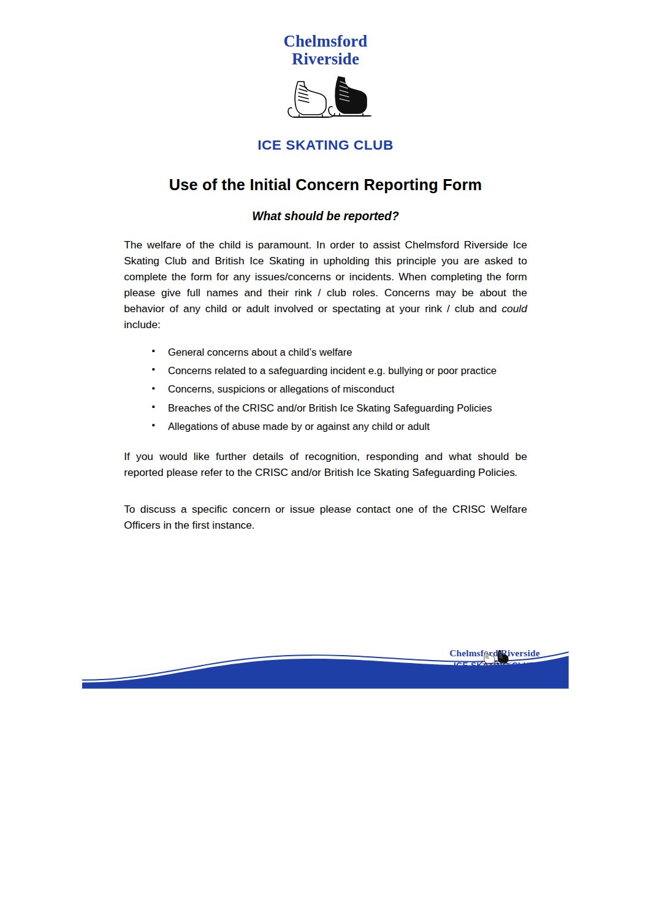Chelmsford Riverside
ICE SKATING CLUB
Use of the Initial Concern Reporting Form
What should be reported?
The welfare of the child is paramount. In order to assist Chelmsford Riverside Ice Skating Club and British Ice Skating in upholding this principle you are asked to complete the form for any issues/concerns or incidents. When completing the form please give full names and their rink / club roles. Concerns may be about the behavior of any child or adult involved or spectating at your rink / club and could include:
General concerns about a child’s welfare
Concerns related to a safeguarding incident e.g. bullying or poor practice
Concerns, suspicions or allegations of misconduct
Breaches of the CRISC and/or British Ice Skating Safeguarding Policies
Allegations of abuse made by or against any child or adult
If you would like further details of recognition, responding and what should be reported please refer to the CRISC and/or British Ice Skating Safeguarding Policies.
To discuss a specific concern or issue please contact one of the CRISC Welfare Officers in the first instance.
Chelmsford Riverside
ICE SKATING CLUB